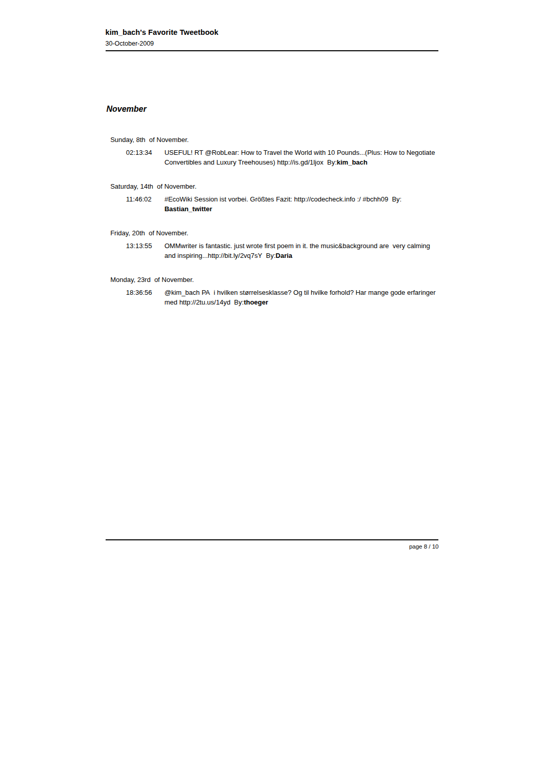kim_bach's Favorite Tweetbook
30-October-2009
November
Sunday, 8th of November.
02:13:34
USEFUL! RT @RobLear: How to Travel the World with 10 Pounds...(Plus: How to Negotiate Convertibles and Luxury Treehouses) http://is.gd/1ljox By:kim_bach
Saturday, 14th of November.
11:46:02
#EcoWiki Session ist vorbei. Größtes Fazit: http://codecheck.info :/ #bchh09 By:
Bastian_twitter
Friday, 20th of November.
13:13:55
OMMwriter is fantastic. just wrote first poem in it. the music&background are very calming and inspiring...http://bit.ly/2vq7sY By:Daria
Monday, 23rd of November.
18:36:56
@kim_bach PA i hvilken størrelsesklasse? Og til hvilke forhold? Har mange gode erfaringer med http://2tu.us/14yd By:thoeger
page 8 / 10